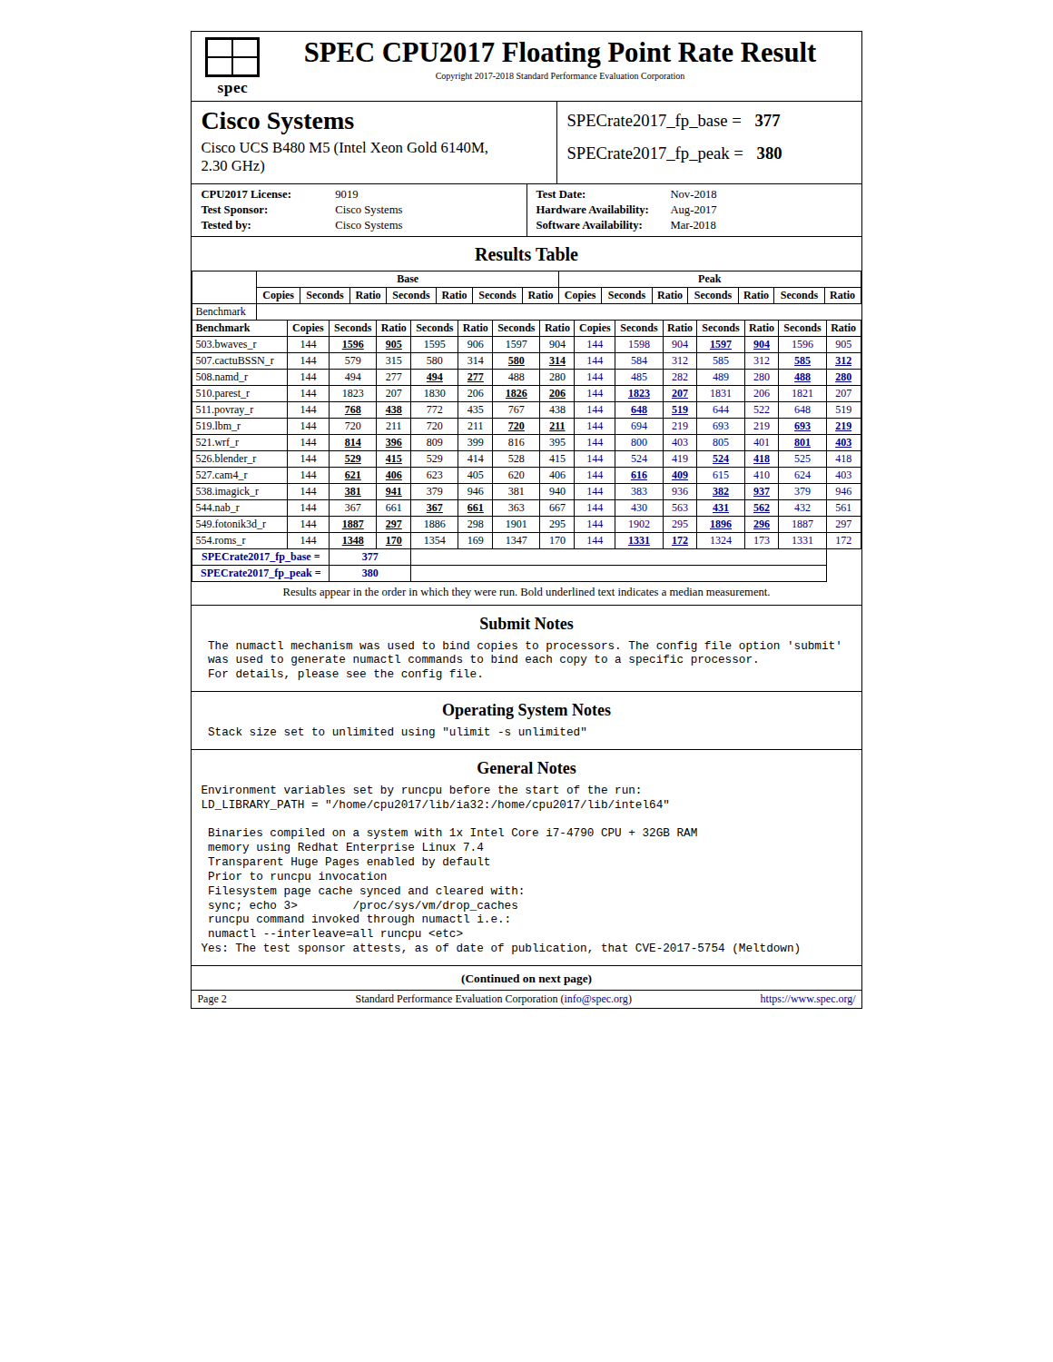spec
SPEC CPU2017 Floating Point Rate Result
Copyright 2017-2018 Standard Performance Evaluation Corporation
Cisco Systems
Cisco UCS B480 M5 (Intel Xeon Gold 6140M,
2.30 GHz)
SPECrate2017_fp_base = 377
SPECrate2017_fp_peak = 380
| CPU2017 License: | 9019 |
| Test Sponsor: | Cisco Systems |
| Tested by: | Cisco Systems |
| Test Date: | Nov-2018 |
| Hardware Availability: | Aug-2017 |
| Software Availability: | Mar-2018 |
Results Table
| | Base | Peak |
| --- | --- | --- |
| Copies | Seconds | Ratio | Seconds | Ratio | Seconds | Ratio | Copies | Seconds | Ratio | Seconds | Ratio | Seconds | Ratio |
| Benchmark | | |
| Benchmark | Copies | Seconds | Ratio | Seconds | Ratio | Seconds | Ratio | Copies | Seconds | Ratio | Seconds | Ratio | Seconds | Ratio |
| --- | --- | --- | --- | --- | --- | --- | --- | --- | --- | --- | --- | --- | --- | --- |
| 503.bwaves_r | 144 | 1596 | 905 | 1595 | 906 | 1597 | 904 | 144 | 1598 | 904 | 1597 | 904 | 1596 | 905 |
| 507.cactuBSSN_r | 144 | 579 | 315 | 580 | 314 | 580 | 314 | 144 | 584 | 312 | 585 | 312 | 585 | 312 |
| 508.namd_r | 144 | 494 | 277 | 494 | 277 | 488 | 280 | 144 | 485 | 282 | 489 | 280 | 488 | 280 |
| 510.parest_r | 144 | 1823 | 207 | 1830 | 206 | 1826 | 206 | 144 | 1823 | 207 | 1831 | 206 | 1821 | 207 |
| 511.povray_r | 144 | 768 | 438 | 772 | 435 | 767 | 438 | 144 | 648 | 519 | 644 | 522 | 648 | 519 |
| 519.lbm_r | 144 | 720 | 211 | 720 | 211 | 720 | 211 | 144 | 694 | 219 | 693 | 219 | 693 | 219 |
| 521.wrf_r | 144 | 814 | 396 | 809 | 399 | 816 | 395 | 144 | 800 | 403 | 805 | 401 | 801 | 403 |
| 526.blender_r | 144 | 529 | 415 | 529 | 414 | 528 | 415 | 144 | 524 | 419 | 524 | 418 | 525 | 418 |
| 527.cam4_r | 144 | 621 | 406 | 623 | 405 | 620 | 406 | 144 | 616 | 409 | 615 | 410 | 624 | 403 |
| 538.imagick_r | 144 | 381 | 941 | 379 | 946 | 381 | 940 | 144 | 383 | 936 | 382 | 937 | 379 | 946 |
| 544.nab_r | 144 | 367 | 661 | 367 | 661 | 363 | 667 | 144 | 430 | 563 | 431 | 562 | 432 | 561 |
| 549.fotonik3d_r | 144 | 1887 | 297 | 1886 | 298 | 1901 | 295 | 144 | 1902 | 295 | 1896 | 296 | 1887 | 297 |
| 554.roms_r | 144 | 1348 | 170 | 1354 | 169 | 1347 | 170 | 144 | 1331 | 172 | 1324 | 173 | 1331 | 172 |
| SPECrate2017_fp_base = | 377 | |
| SPECrate2017_fp_peak = | 380 | |
Results appear in the order in which they were run. Bold underlined text indicates a median measurement.
Submit Notes
 The numactl mechanism was used to bind copies to processors. The config file option 'submit'
 was used to generate numactl commands to bind each copy to a specific processor.
 For details, please see the config file.
Operating System Notes
 Stack size set to unlimited using "ulimit -s unlimited"
General Notes
Environment variables set by runcpu before the start of the run:
LD_LIBRARY_PATH = "/home/cpu2017/lib/ia32:/home/cpu2017/lib/intel64"

 Binaries compiled on a system with 1x Intel Core i7-4790 CPU + 32GB RAM
 memory using Redhat Enterprise Linux 7.4
 Transparent Huge Pages enabled by default
 Prior to runcpu invocation
 Filesystem page cache synced and cleared with:
 sync; echo 3>        /proc/sys/vm/drop_caches
 runcpu command invoked through numactl i.e.:
 numactl --interleave=all runcpu <etc>
Yes: The test sponsor attests, as of date of publication, that CVE-2017-5754 (Meltdown)
(Continued on next page)
Page 2
Standard Performance Evaluation Corporation (info@spec.org)
https://www.spec.org/